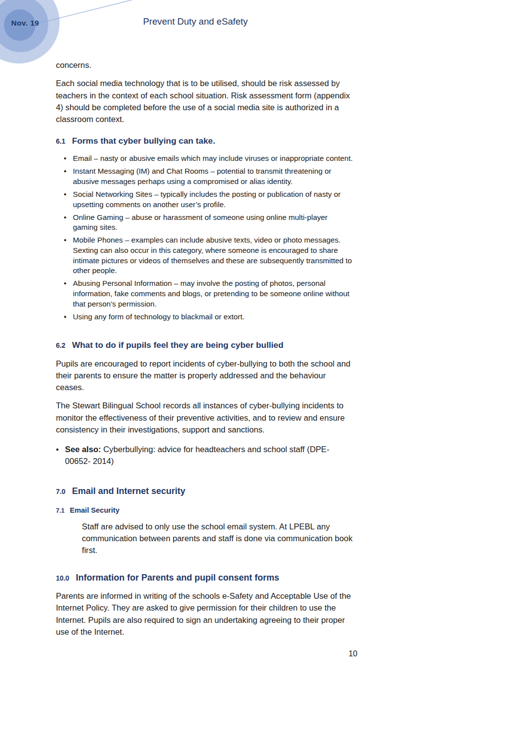Nov. 19
Prevent Duty and eSafety
concerns.
Each social media technology that is to be utilised, should be risk assessed by teachers in the context of each school situation. Risk assessment form (appendix 4) should be completed before the use of a social media site is authorized in a classroom context.
6.1 Forms that cyber bullying can take.
Email – nasty or abusive emails which may include viruses or inappropriate content.
Instant Messaging (IM) and Chat Rooms – potential to transmit threatening or abusive messages perhaps using a compromised or alias identity.
Social Networking Sites – typically includes the posting or publication of nasty or upsetting comments on another user’s profile.
Online Gaming – abuse or harassment of someone using online multi-player gaming sites.
Mobile Phones – examples can include abusive texts, video or photo messages. Sexting can also occur in this category, where someone is encouraged to share intimate pictures or videos of themselves and these are subsequently transmitted to other people.
Abusing Personal Information – may involve the posting of photos, personal information, fake comments and blogs, or pretending to be someone online without that person’s permission.
Using any form of technology to blackmail or extort.
6.2 What to do if pupils feel they are being cyber bullied
Pupils are encouraged to report incidents of cyber-bullying to both the school and their parents to ensure the matter is properly addressed and the behaviour ceases.
The Stewart Bilingual School records all instances of cyber-bullying incidents to monitor the effectiveness of their preventive activities, and to review and ensure consistency in their investigations, support and sanctions.
See also: Cyberbullying: advice for headteachers and school staff (DPE- 00652- 2014)
7.0 Email and Internet security
7.1 Email Security
Staff are advised to only use the school email system. At LPEBL any communication between parents and staff is done via communication book first.
10.0 Information for Parents and pupil consent forms
Parents are informed in writing of the schools e-Safety and Acceptable Use of the Internet Policy. They are asked to give permission for their children to use the Internet. Pupils are also required to sign an undertaking agreeing to their proper use of the Internet.
10